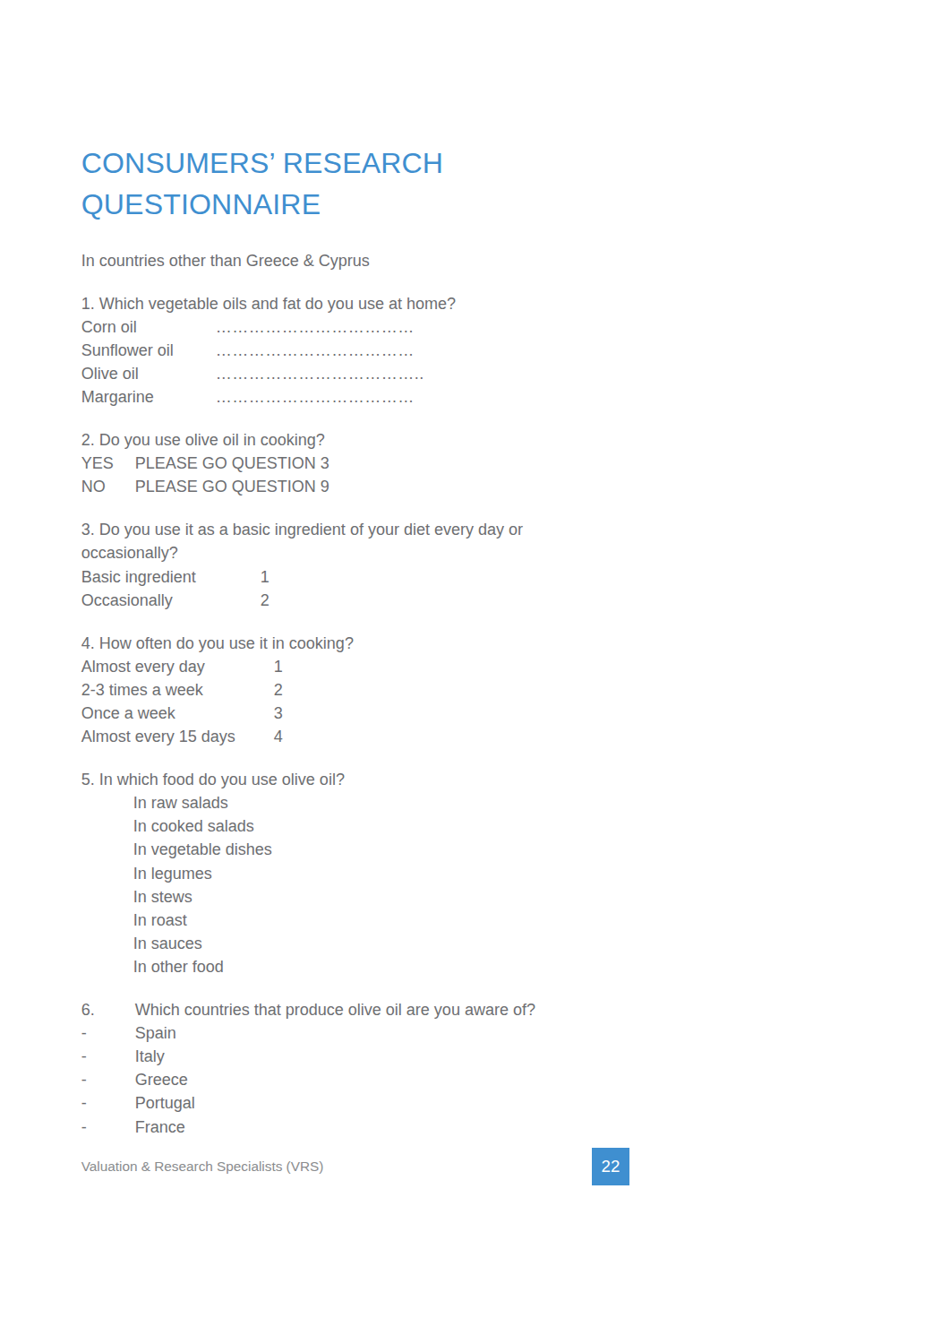CONSUMERS’ RESEARCH QUESTIONNAIRE
In countries other than Greece & Cyprus
1. Which vegetable oils and fat do you use at home?
Corn oil………………………………
Sunflower oil………………………………
Olive oil………………………………..
Margarine………………………………
2. Do you use olive oil in cooking?
YESPLEASE GO QUESTION 3
NOPLEASE GO QUESTION 9
3. Do you use it as a basic ingredient of your diet every day or occasionally?
Basic ingredient1
Occasionally2
4. How often do you use it in cooking?
Almost every day1
2-3 times a week2
Once a week3
Almost every 15 days4
5. In which food do you use olive oil?
In raw salads
In cooked salads
In vegetable dishes
In legumes
In stews
In roast
In sauces
In other food
6. Which countries that produce olive oil are you aware of?
-Spain
-Italy
-Greece
-Portugal
-France
Valuation & Research Specialists (VRS) 22